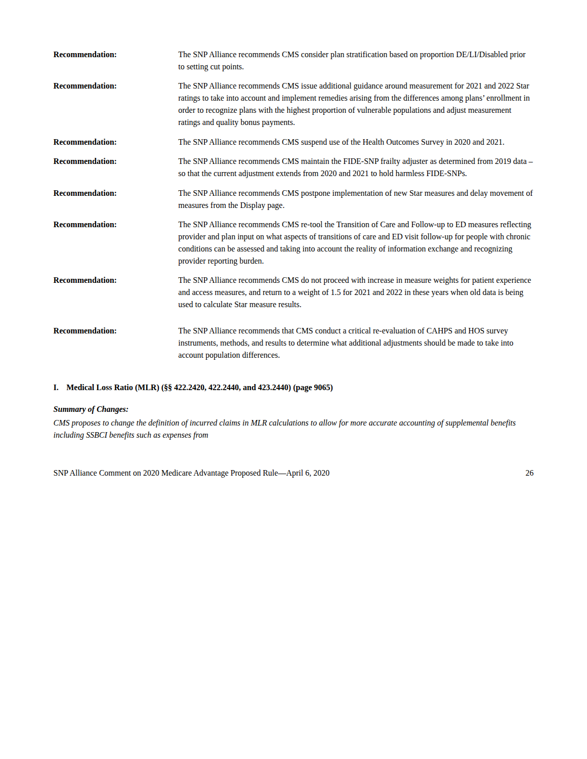| Recommendation: | The SNP Alliance recommends CMS consider plan stratification based on proportion DE/LI/Disabled prior to setting cut points. |
| Recommendation: | The SNP Alliance recommends CMS issue additional guidance around measurement for 2021 and 2022 Star ratings to take into account and implement remedies arising from the differences among plans’ enrollment in order to recognize plans with the highest proportion of vulnerable populations and adjust measurement ratings and quality bonus payments. |
| Recommendation: | The SNP Alliance recommends CMS suspend use of the Health Outcomes Survey in 2020 and 2021. |
| Recommendation: | The SNP Alliance recommends CMS maintain the FIDE-SNP frailty adjuster as determined from 2019 data –so that the current adjustment extends from 2020 and 2021 to hold harmless FIDE-SNPs. |
| Recommendation: | The SNP Alliance recommends CMS postpone implementation of new Star measures and delay movement of measures from the Display page. |
| Recommendation: | The SNP Alliance recommends CMS re-tool the Transition of Care and Follow-up to ED measures reflecting provider and plan input on what aspects of transitions of care and ED visit follow-up for people with chronic conditions can be assessed and taking into account the reality of information exchange and recognizing provider reporting burden. |
| Recommendation: | The SNP Alliance recommends CMS do not proceed with increase in measure weights for patient experience and access measures, and return to a weight of 1.5 for 2021 and 2022 in these years when old data is being used to calculate Star measure results. |
| Recommendation: | The SNP Alliance recommends that CMS conduct a critical re-evaluation of CAHPS and HOS survey instruments, methods, and results to determine what additional adjustments should be made to take into account population differences. |
I. Medical Loss Ratio (MLR) (§§ 422.2420, 422.2440, and 423.2440) (page 9065)
Summary of Changes:
CMS proposes to change the definition of incurred claims in MLR calculations to allow for more accurate accounting of supplemental benefits including SSBCI benefits such as expenses from
SNP Alliance Comment on 2020 Medicare Advantage Proposed Rule—April 6, 2020 26